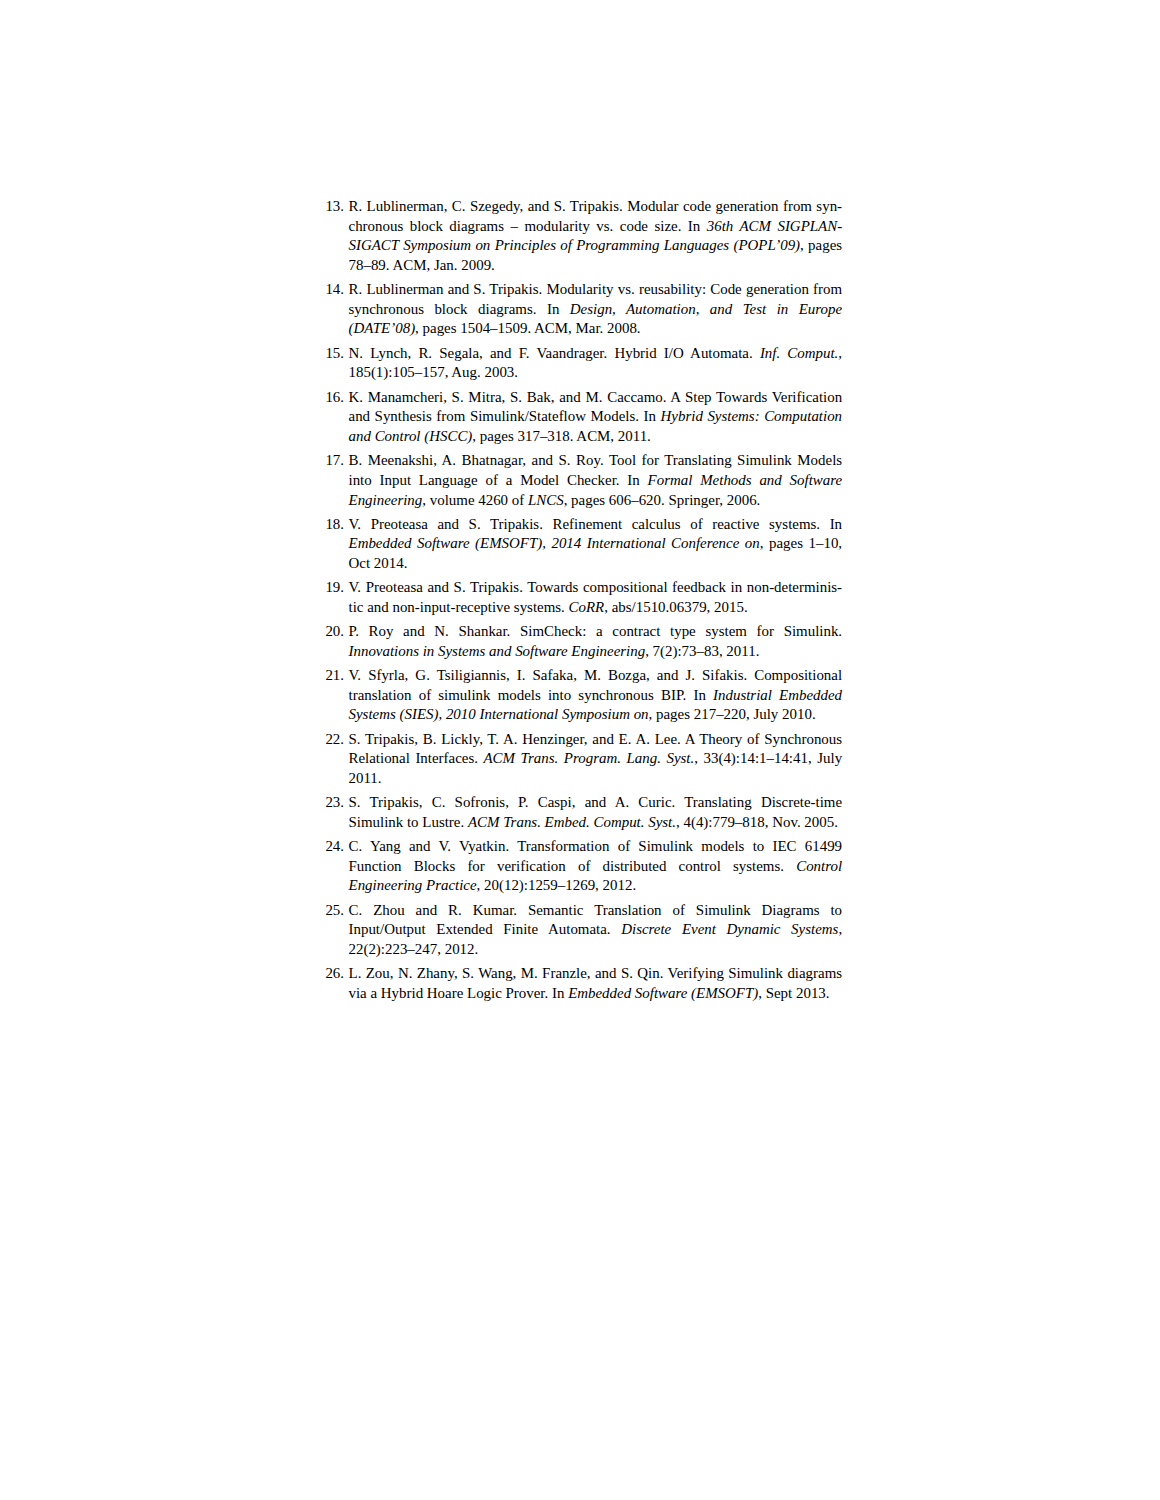R. Lublinerman, C. Szegedy, and S. Tripakis. Modular code generation from synchronous block diagrams – modularity vs. code size. In 36th ACM SIGPLAN-SIGACT Symposium on Principles of Programming Languages (POPL’09), pages 78–89. ACM, Jan. 2009.
R. Lublinerman and S. Tripakis. Modularity vs. reusability: Code generation from synchronous block diagrams. In Design, Automation, and Test in Europe (DATE’08), pages 1504–1509. ACM, Mar. 2008.
N. Lynch, R. Segala, and F. Vaandrager. Hybrid I/O Automata. Inf. Comput., 185(1):105–157, Aug. 2003.
K. Manamcheri, S. Mitra, S. Bak, and M. Caccamo. A Step Towards Verification and Synthesis from Simulink/Stateflow Models. In Hybrid Systems: Computation and Control (HSCC), pages 317–318. ACM, 2011.
B. Meenakshi, A. Bhatnagar, and S. Roy. Tool for Translating Simulink Models into Input Language of a Model Checker. In Formal Methods and Software Engineering, volume 4260 of LNCS, pages 606–620. Springer, 2006.
V. Preoteasa and S. Tripakis. Refinement calculus of reactive systems. In Embedded Software (EMSOFT), 2014 International Conference on, pages 1–10, Oct 2014.
V. Preoteasa and S. Tripakis. Towards compositional feedback in non-deterministic and non-input-receptive systems. CoRR, abs/1510.06379, 2015.
P. Roy and N. Shankar. SimCheck: a contract type system for Simulink. Innovations in Systems and Software Engineering, 7(2):73–83, 2011.
V. Sfyrla, G. Tsiligiannis, I. Safaka, M. Bozga, and J. Sifakis. Compositional translation of simulink models into synchronous BIP. In Industrial Embedded Systems (SIES), 2010 International Symposium on, pages 217–220, July 2010.
S. Tripakis, B. Lickly, T. A. Henzinger, and E. A. Lee. A Theory of Synchronous Relational Interfaces. ACM Trans. Program. Lang. Syst., 33(4):14:1–14:41, July 2011.
S. Tripakis, C. Sofronis, P. Caspi, and A. Curic. Translating Discrete-time Simulink to Lustre. ACM Trans. Embed. Comput. Syst., 4(4):779–818, Nov. 2005.
C. Yang and V. Vyatkin. Transformation of Simulink models to IEC 61499 Function Blocks for verification of distributed control systems. Control Engineering Practice, 20(12):1259–1269, 2012.
C. Zhou and R. Kumar. Semantic Translation of Simulink Diagrams to Input/Output Extended Finite Automata. Discrete Event Dynamic Systems, 22(2):223–247, 2012.
L. Zou, N. Zhany, S. Wang, M. Franzle, and S. Qin. Verifying Simulink diagrams via a Hybrid Hoare Logic Prover. In Embedded Software (EMSOFT), Sept 2013.